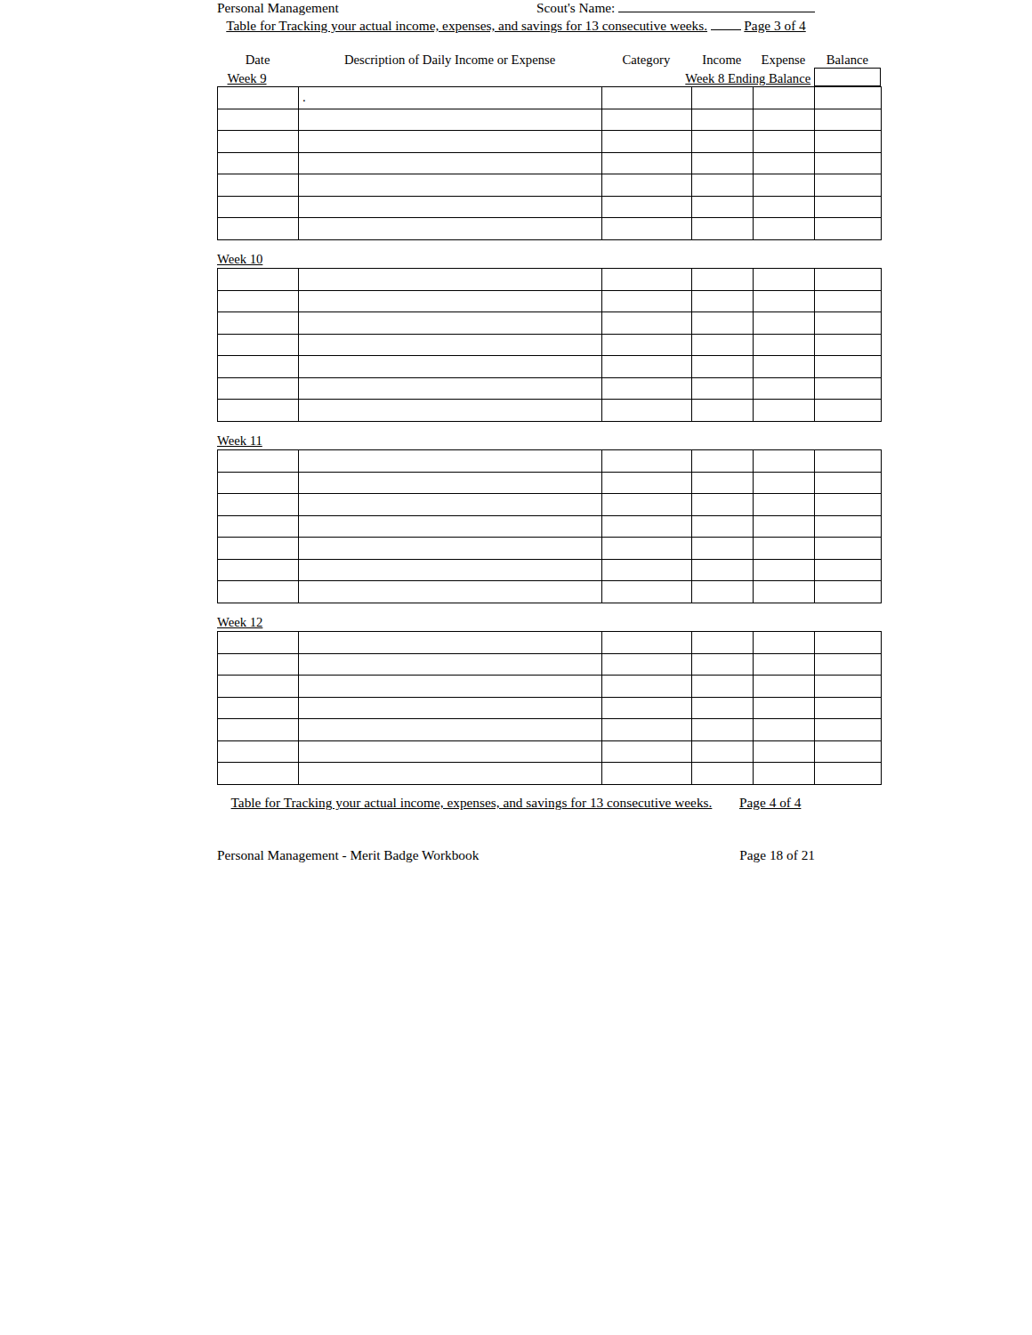Personal Management
Scout's Name:
Table for Tracking your actual income, expenses, and savings for 13 consecutive weeks. Page 3 of 4
Date
Description of Daily Income or Expense
Category
Income
Expense
Balance
Week 9
Week 8 Ending Balance
| | . | | | | |
Week 10
Week 11
Week 12
Table for Tracking your actual income, expenses, and savings for 13 consecutive weeks. Page 4 of 4
Personal Management - Merit Badge Workbook
Page 18 of 21